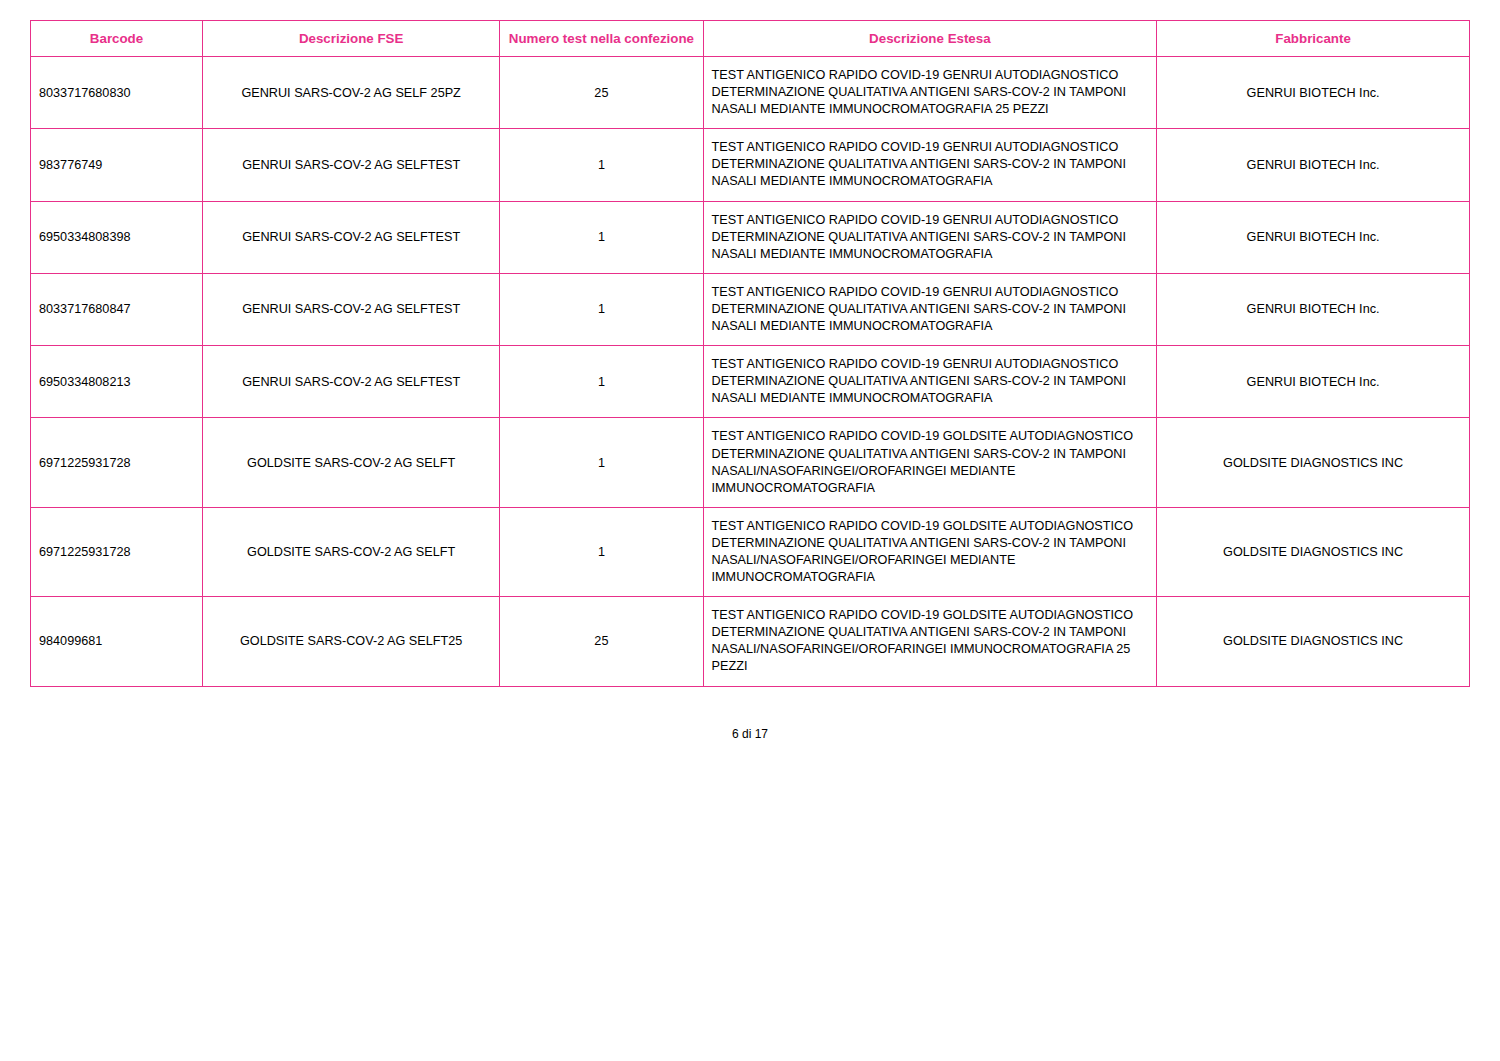| Barcode | Descrizione FSE | Numero test nella confezione | Descrizione Estesa | Fabbricante |
| --- | --- | --- | --- | --- |
| 8033717680830 | GENRUI SARS-COV-2 AG SELF 25PZ | 25 | TEST ANTIGENICO RAPIDO COVID-19 GENRUI AUTODIAGNOSTICO DETERMINAZIONE QUALITATIVA ANTIGENI SARS-COV-2 IN TAMPONI NASALI MEDIANTE IMMUNOCROMATOGRAFIA 25 PEZZI | GENRUI BIOTECH Inc. |
| 983776749 | GENRUI SARS-COV-2 AG SELFTEST | 1 | TEST ANTIGENICO RAPIDO COVID-19 GENRUI AUTODIAGNOSTICO DETERMINAZIONE QUALITATIVA ANTIGENI SARS-COV-2 IN TAMPONI NASALI MEDIANTE IMMUNOCROMATOGRAFIA | GENRUI BIOTECH Inc. |
| 6950334808398 | GENRUI SARS-COV-2 AG SELFTEST | 1 | TEST ANTIGENICO RAPIDO COVID-19 GENRUI AUTODIAGNOSTICO DETERMINAZIONE QUALITATIVA ANTIGENI SARS-COV-2 IN TAMPONI NASALI MEDIANTE IMMUNOCROMATOGRAFIA | GENRUI BIOTECH Inc. |
| 8033717680847 | GENRUI SARS-COV-2 AG SELFTEST | 1 | TEST ANTIGENICO RAPIDO COVID-19 GENRUI AUTODIAGNOSTICO DETERMINAZIONE QUALITATIVA ANTIGENI SARS-COV-2 IN TAMPONI NASALI MEDIANTE IMMUNOCROMATOGRAFIA | GENRUI BIOTECH Inc. |
| 6950334808213 | GENRUI SARS-COV-2 AG SELFTEST | 1 | TEST ANTIGENICO RAPIDO COVID-19 GENRUI AUTODIAGNOSTICO DETERMINAZIONE QUALITATIVA ANTIGENI SARS-COV-2 IN TAMPONI NASALI MEDIANTE IMMUNOCROMATOGRAFIA | GENRUI BIOTECH Inc. |
| 6971225931728 | GOLDSITE SARS-COV-2 AG SELFT | 1 | TEST ANTIGENICO RAPIDO COVID-19 GOLDSITE AUTODIAGNOSTICO DETERMINAZIONE QUALITATIVA ANTIGENI SARS-COV-2 IN TAMPONI NASALI/NASOFARINGEI/OROFARINGEI MEDIANTE IMMUNOCROMATOGRAFIA | GOLDSITE DIAGNOSTICS INC |
| 6971225931728 | GOLDSITE SARS-COV-2 AG SELFT | 1 | TEST ANTIGENICO RAPIDO COVID-19 GOLDSITE AUTODIAGNOSTICO DETERMINAZIONE QUALITATIVA ANTIGENI SARS-COV-2 IN TAMPONI NASALI/NASOFARINGEI/OROFARINGEI MEDIANTE IMMUNOCROMATOGRAFIA | GOLDSITE DIAGNOSTICS INC |
| 984099681 | GOLDSITE SARS-COV-2 AG SELFT25 | 25 | TEST ANTIGENICO RAPIDO COVID-19 GOLDSITE AUTODIAGNOSTICO DETERMINAZIONE QUALITATIVA ANTIGENI SARS-COV-2 IN TAMPONI NASALI/NASOFARINGEI/OROFARINGEI IMMUNOCROMATOGRAFIA 25 PEZZI | GOLDSITE DIAGNOSTICS INC |
6 di 17